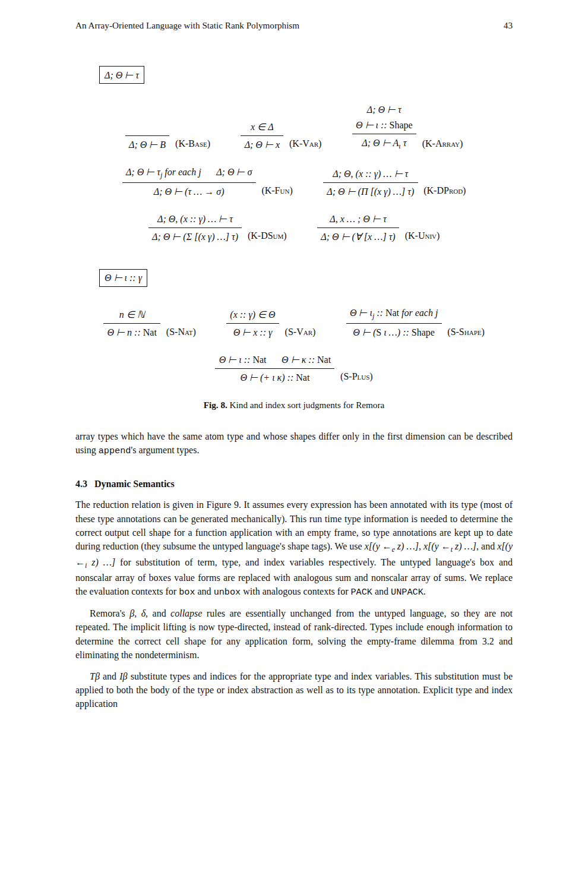An Array-Oriented Language with Static Rank Polymorphism 43
Δ; Θ ⊢ τ
Δ; Θ ⊢ B
(K-Base)
x ∈ Δ
Δ; Θ ⊢ x
(K-Var)
Δ; Θ ⊢ τ Θ ⊢ ι :: Shape
Δ; Θ ⊢ Aι τ
(K-Array)
Δ; Θ ⊢ τj for each j Δ; Θ ⊢ σ
Δ; Θ ⊢ (τ … → σ)
(K-Fun)
Δ; Θ, (x :: γ) … ⊢ τ
Δ; Θ ⊢ (Π [(x γ) …] τ)
(K-DProd)
Δ; Θ, (x :: γ) … ⊢ τ
Δ; Θ ⊢ (Σ [(x γ) …] τ)
(K-DSum)
Δ, x … ; Θ ⊢ τ
Δ; Θ ⊢ (∀ [x …] τ)
(K-Univ)
Θ ⊢ ι :: γ
n ∈ ℕ
Θ ⊢ n :: Nat
(S-Nat)
(x :: γ) ∈ Θ
Θ ⊢ x :: γ
(S-Var)
Θ ⊢ ιj :: Nat for each j
Θ ⊢ (S ι …) :: Shape
(S-Shape)
Θ ⊢ ι :: Nat Θ ⊢ κ :: Nat
Θ ⊢ (+ ι κ) :: Nat
(S-Plus)
Fig. 8. Kind and index sort judgments for Remora
array types which have the same atom type and whose shapes differ only in the first dimension can be described using append's argument types.
4.3 Dynamic Semantics
The reduction relation is given in Figure 9. It assumes every expression has been annotated with its type (most of these type annotations can be generated mechanically). This run time type information is needed to determine the correct output cell shape for a function application with an empty frame, so type annotations are kept up to date during reduction (they subsume the untyped language's shape tags). We use x[(y ←e z) …], x[(y ←t z) …], and x[(y ←i z) …] for substitution of term, type, and index variables respectively. The untyped language's box and nonscalar array of boxes value forms are replaced with analogous sum and nonscalar array of sums. We replace the evaluation contexts for box and unbox with analogous contexts for PACK and UNPACK.
Remora's β, δ, and collapse rules are essentially unchanged from the untyped language, so they are not repeated. The implicit lifting is now type-directed, instead of rank-directed. Types include enough information to determine the correct cell shape for any application form, solving the empty-frame dilemma from 3.2 and eliminating the nondeterminism.
Tβ and Iβ substitute types and indices for the appropriate type and index variables. This substitution must be applied to both the body of the type or index abstraction as well as to its type annotation. Explicit type and index application